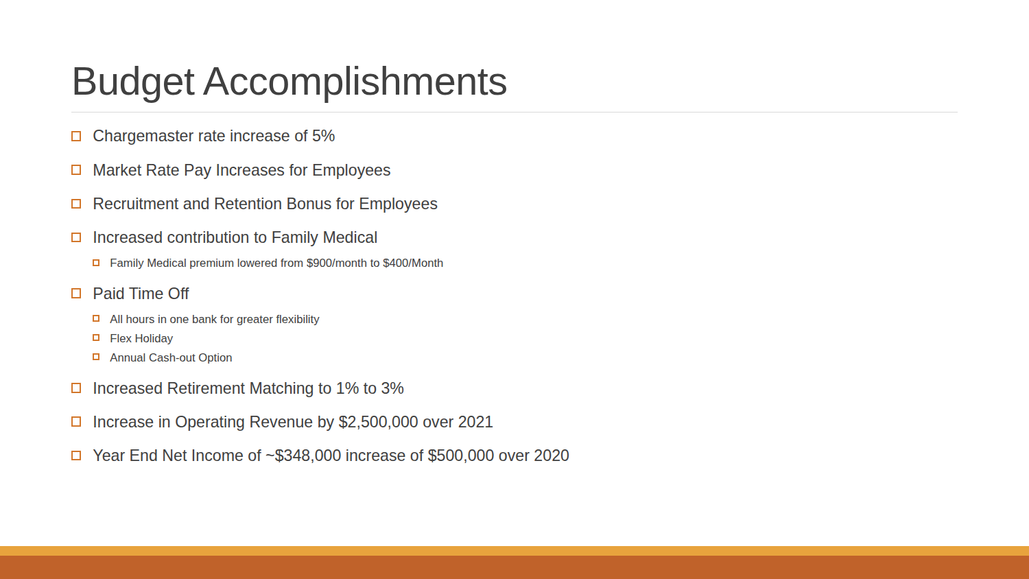Budget Accomplishments
Chargemaster rate increase of 5%
Market Rate Pay Increases for Employees
Recruitment and Retention Bonus for Employees
Increased contribution to Family Medical
Family Medical premium lowered from $900/month to $400/Month
Paid Time Off
All hours in one bank for greater flexibility
Flex Holiday
Annual Cash-out Option
Increased Retirement Matching to 1% to 3%
Increase in Operating Revenue by $2,500,000 over 2021
Year End Net Income of ~$348,000 increase of $500,000 over 2020